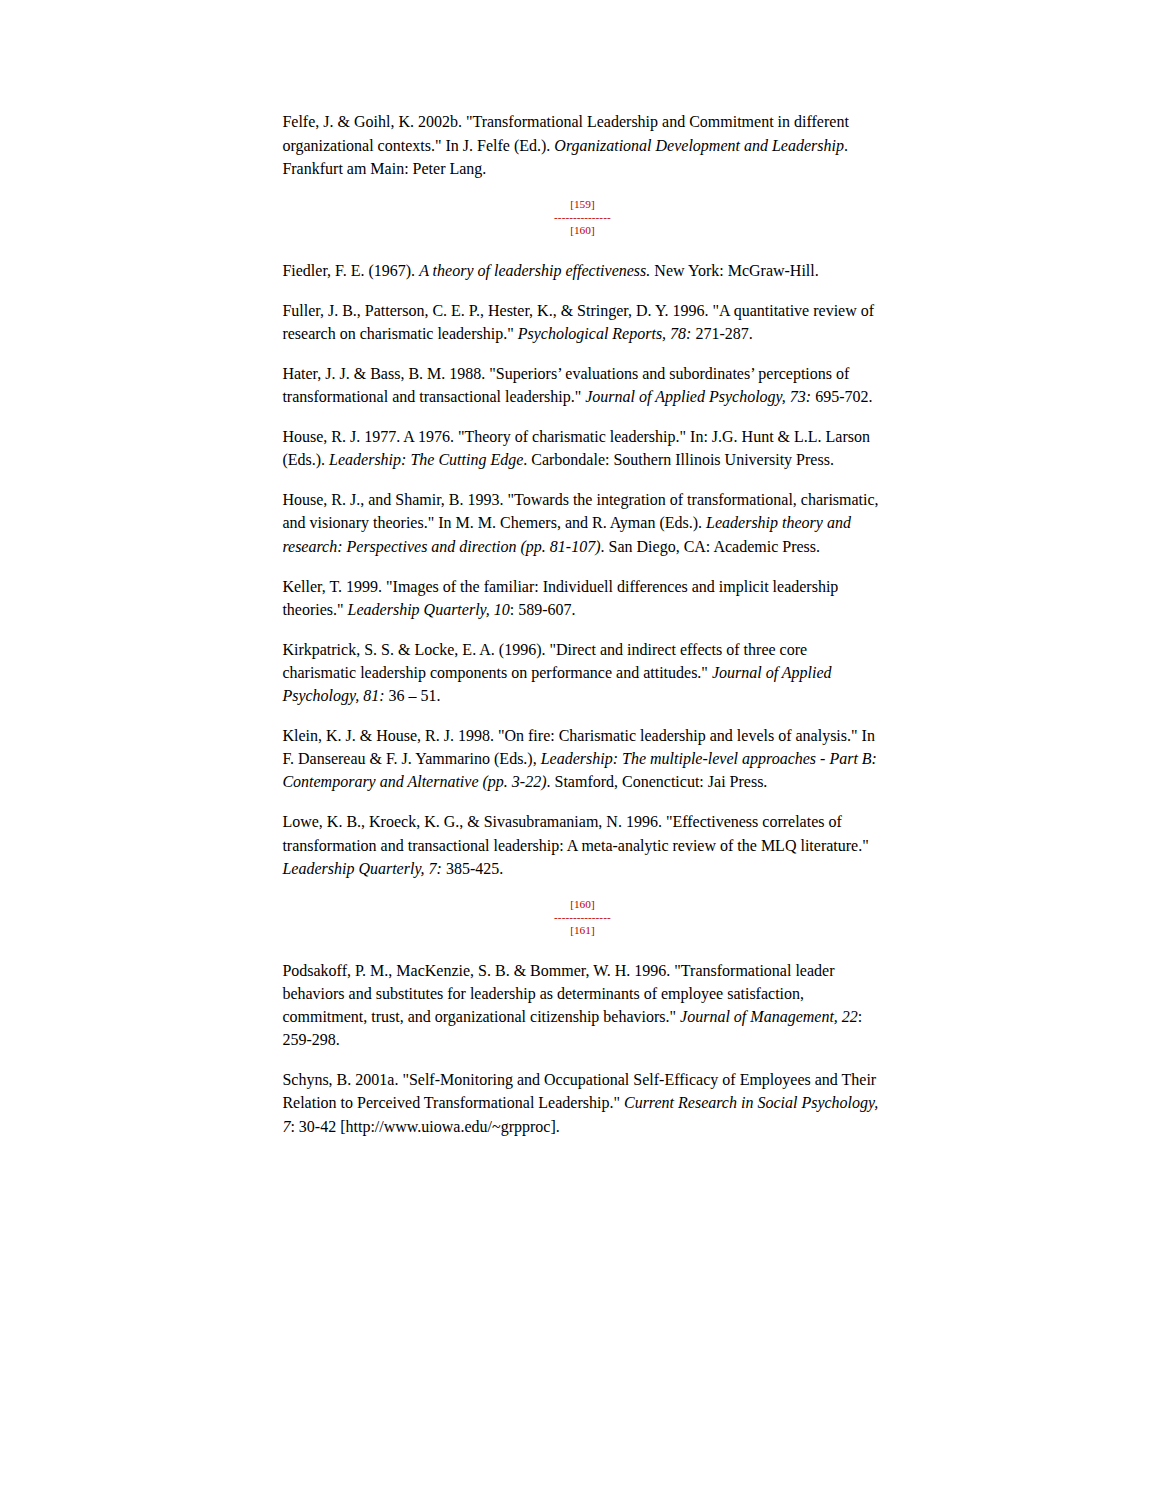Felfe, J. & Goihl, K. 2002b. "Transformational Leadership and Commitment in different organizational contexts." In J. Felfe (Ed.). Organizational Development and Leadership. Frankfurt am Main: Peter Lang.
[159] --------------- [160]
Fiedler, F. E. (1967). A theory of leadership effectiveness. New York: McGraw-Hill.
Fuller, J. B., Patterson, C. E. P., Hester, K., & Stringer, D. Y. 1996. "A quantitative review of research on charismatic leadership." Psychological Reports, 78: 271-287.
Hater, J. J. & Bass, B. M. 1988. "Superiors’ evaluations and subordinates’ perceptions of transformational and transactional leadership." Journal of Applied Psychology, 73: 695-702.
House, R. J. 1977. A 1976. "Theory of charismatic leadership." In: J.G. Hunt & L.L. Larson (Eds.). Leadership: The Cutting Edge. Carbondale: Southern Illinois University Press.
House, R. J., and Shamir, B. 1993. "Towards the integration of transformational, charismatic, and visionary theories." In M. M. Chemers, and R. Ayman (Eds.). Leadership theory and research: Perspectives and direction (pp. 81-107). San Diego, CA: Academic Press.
Keller, T. 1999. "Images of the familiar: Individuell differences and implicit leadership theories." Leadership Quarterly, 10: 589-607.
Kirkpatrick, S. S. & Locke, E. A. (1996). "Direct and indirect effects of three core charismatic leadership components on performance and attitudes." Journal of Applied Psychology, 81: 36 – 51.
Klein, K. J. & House, R. J. 1998. "On fire: Charismatic leadership and levels of analysis." In F. Dansereau & F. J. Yammarino (Eds.), Leadership: The multiple-level approaches - Part B: Contemporary and Alternative (pp. 3-22). Stamford, Conencticut: Jai Press.
Lowe, K. B., Kroeck, K. G., & Sivasubramaniam, N. 1996. "Effectiveness correlates of transformation and transactional leadership: A meta-analytic review of the MLQ literature." Leadership Quarterly, 7: 385-425.
[160] --------------- [161]
Podsakoff, P. M., MacKenzie, S. B. & Bommer, W. H. 1996. "Transformational leader behaviors and substitutes for leadership as determinants of employee satisfaction, commitment, trust, and organizational citizenship behaviors." Journal of Management, 22: 259-298.
Schyns, B. 2001a. "Self-Monitoring and Occupational Self-Efficacy of Employees and Their Relation to Perceived Transformational Leadership." Current Research in Social Psychology, 7: 30-42 [http://www.uiowa.edu/~grpproc].